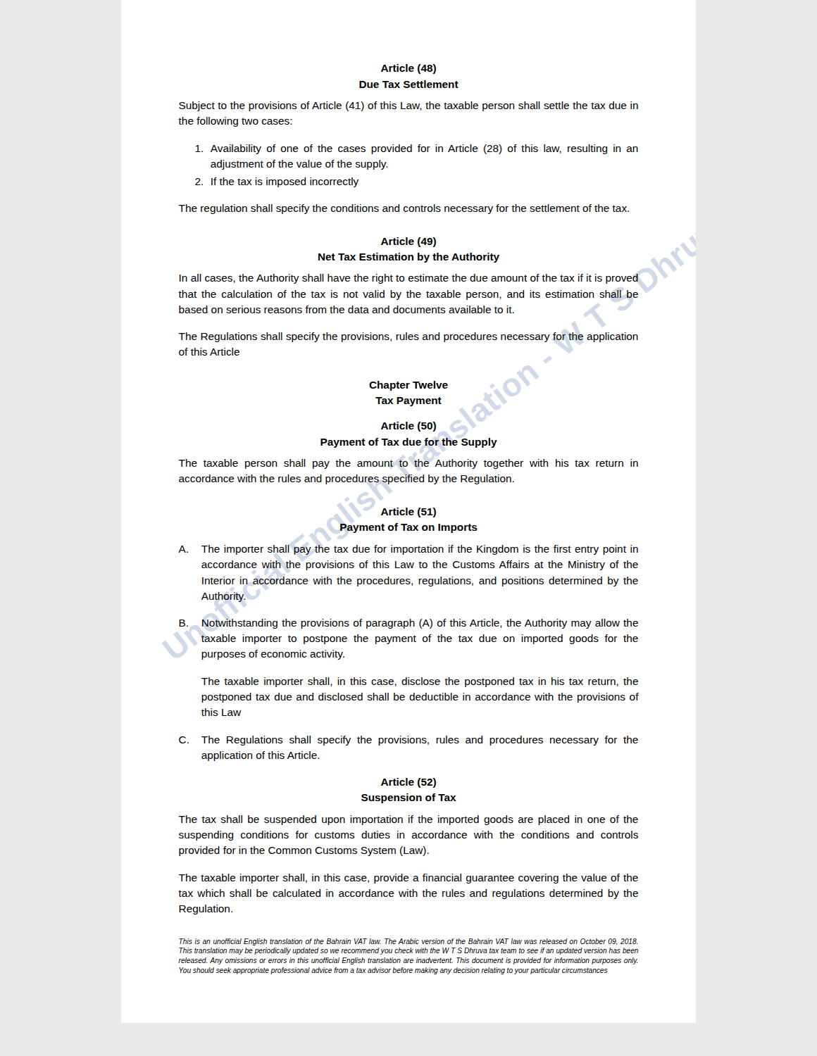Unofficial English Translation - W T S Dhruva
Article (48) Due Tax Settlement
Subject to the provisions of Article (41) of this Law, the taxable person shall settle the tax due in the following two cases:
Availability of one of the cases provided for in Article (28) of this law, resulting in an adjustment of the value of the supply.
If the tax is imposed incorrectly
The regulation shall specify the conditions and controls necessary for the settlement of the tax.
Article (49) Net Tax Estimation by the Authority
In all cases, the Authority shall have the right to estimate the due amount of the tax if it is proved that the calculation of the tax is not valid by the taxable person, and its estimation shall be based on serious reasons from the data and documents available to it.
The Regulations shall specify the provisions, rules and procedures necessary for the application of this Article
Chapter Twelve
Tax Payment
Article (50) Payment of Tax due for the Supply
The taxable person shall pay the amount to the Authority together with his tax return in accordance with the rules and procedures specified by the Regulation.
Article (51) Payment of Tax on Imports
A.
The importer shall pay the tax due for importation if the Kingdom is the first entry point in accordance with the provisions of this Law to the Customs Affairs at the Ministry of the Interior in accordance with the procedures, regulations, and positions determined by the Authority.
B.
Notwithstanding the provisions of paragraph (A) of this Article, the Authority may allow the taxable importer to postpone the payment of the tax due on imported goods for the purposes of economic activity.
The taxable importer shall, in this case, disclose the postponed tax in his tax return, the postponed tax due and disclosed shall be deductible in accordance with the provisions of this Law
C.
The Regulations shall specify the provisions, rules and procedures necessary for the application of this Article.
Article (52) Suspension of Tax
The tax shall be suspended upon importation if the imported goods are placed in one of the suspending conditions for customs duties in accordance with the conditions and controls provided for in the Common Customs System (Law).
The taxable importer shall, in this case, provide a financial guarantee covering the value of the tax which shall be calculated in accordance with the rules and regulations determined by the Regulation.
This is an unofficial English translation of the Bahrain VAT law. The Arabic version of the Bahrain VAT law was released on October 09, 2018. This translation may be periodically updated so we recommend you check with the W T S Dhruva tax team to see if an updated version has been released. Any omissions or errors in this unofficial English translation are inadvertent. This document is provided for information purposes only. You should seek appropriate professional advice from a tax advisor before making any decision relating to your particular circumstances